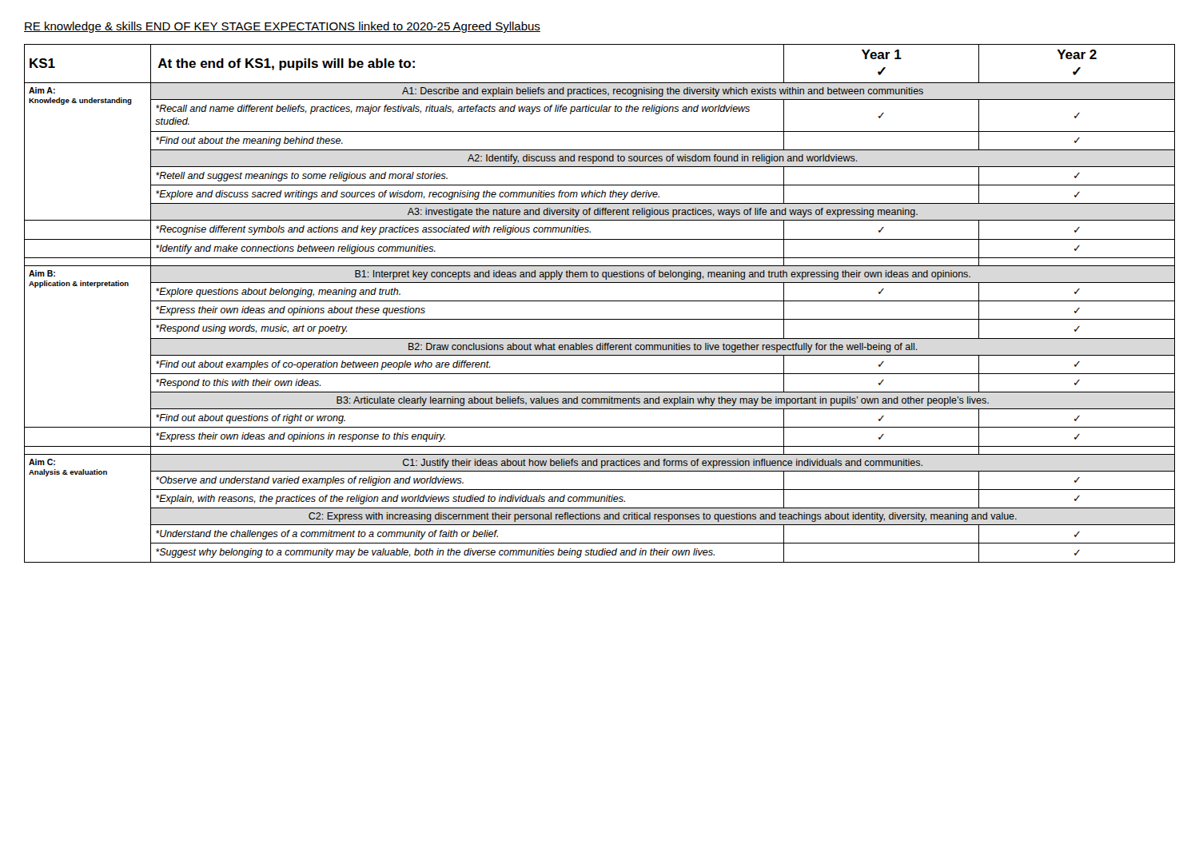RE knowledge & skills END OF KEY STAGE EXPECTATIONS linked to 2020-25 Agreed Syllabus
| KS1 | At the end of KS1, pupils will be able to: | Year 1 ✓ | Year 2 ✓ |
| Aim A: Knowledge & understanding | A1: Describe and explain beliefs and practices, recognising the diversity which exists within and between communities |
| *Recall and name different beliefs, practices, major festivals, rituals, artefacts and ways of life particular to the religions and worldviews studied. | ✓ | ✓ |
| *Find out about the meaning behind these. | | ✓ |
| A2: Identify, discuss and respond to sources of wisdom found in religion and worldviews. |
| *Retell and suggest meanings to some religious and moral stories. | | ✓ |
| *Explore and discuss sacred writings and sources of wisdom, recognising the communities from which they derive. | | ✓ |
| A3: investigate the nature and diversity of different religious practices, ways of life and ways of expressing meaning. |
| | *Recognise different symbols and actions and key practices associated with religious communities. | ✓ | ✓ |
| | *Identify and make connections between religious communities. | | ✓ |
| Aim B: Application & interpretation | B1: Interpret key concepts and ideas and apply them to questions of belonging, meaning and truth expressing their own ideas and opinions. |
| *Explore questions about belonging, meaning and truth. | ✓ | ✓ |
| *Express their own ideas and opinions about these questions | | ✓ |
| *Respond using words, music, art or poetry. | | ✓ |
| B2: Draw conclusions about what enables different communities to live together respectfully for the well-being of all. |
| *Find out about examples of co-operation between people who are different. | ✓ | ✓ |
| *Respond to this with their own ideas. | ✓ | ✓ |
| B3: Articulate clearly learning about beliefs, values and commitments and explain why they may be important in pupils’ own and other people’s lives. |
| *Find out about questions of right or wrong. | ✓ | ✓ |
| | *Express their own ideas and opinions in response to this enquiry. | ✓ | ✓ |
| Aim C: Analysis & evaluation | C1: Justify their ideas about how beliefs and practices and forms of expression influence individuals and communities. |
| *Observe and understand varied examples of religion and worldviews. | | ✓ |
| *Explain, with reasons, the practices of the religion and worldviews studied to individuals and communities. | | ✓ |
| C2: Express with increasing discernment their personal reflections and critical responses to questions and teachings about identity, diversity, meaning and value. |
| *Understand the challenges of a commitment to a community of faith or belief. | | ✓ |
| *Suggest why belonging to a community may be valuable, both in the diverse communities being studied and in their own lives. | | ✓ |